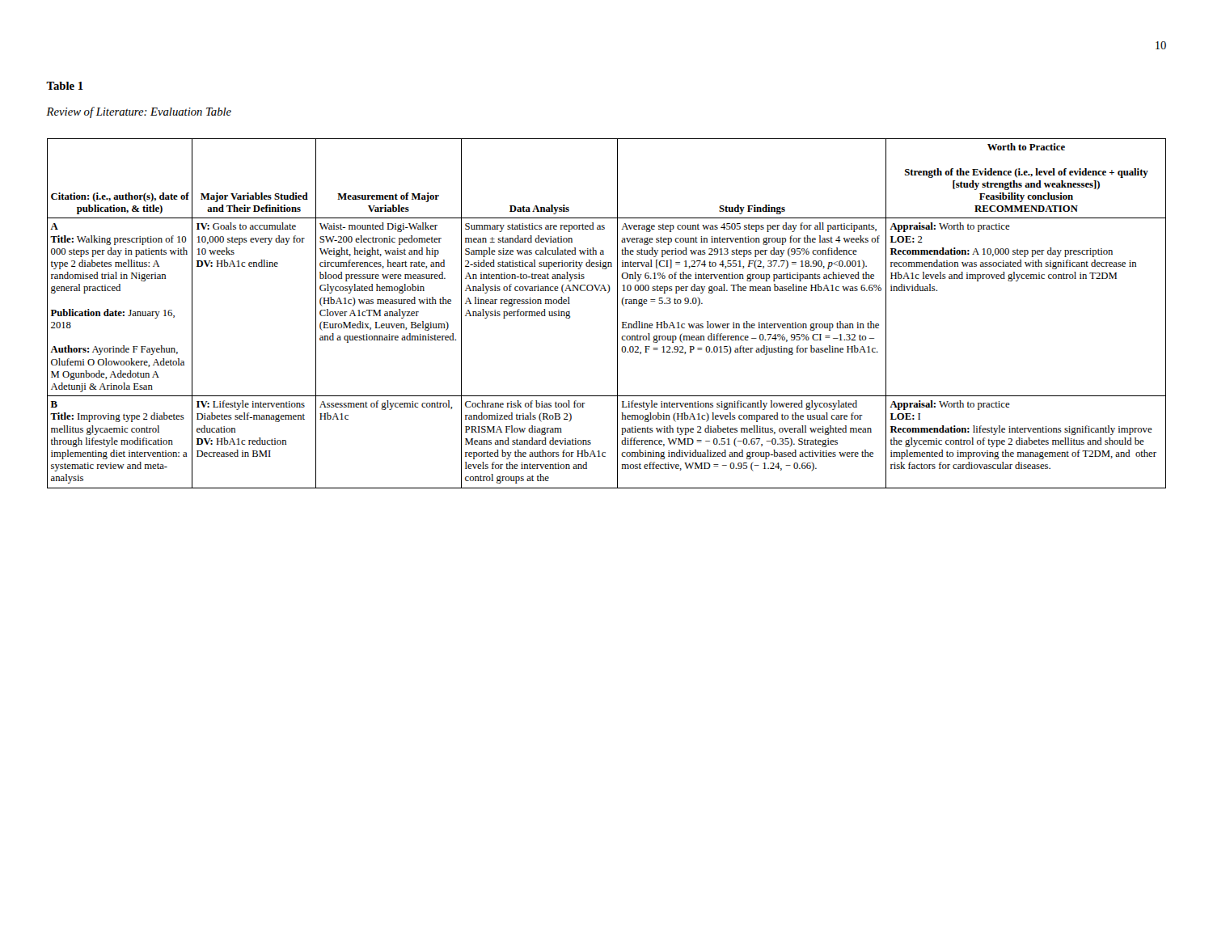10
Table 1
Review of Literature: Evaluation Table
| Citation: (i.e., author(s), date of publication, & title) | Major Variables Studied and Their Definitions | Measurement of Major Variables | Data Analysis | Study Findings | Worth to Practice Strength of the Evidence (i.e., level of evidence + quality [study strengths and weaknesses]) Feasibility conclusion RECOMMENDATION |
| --- | --- | --- | --- | --- | --- |
| A Title: Walking prescription of 10 000 steps per day in patients with type 2 diabetes mellitus: A randomised trial in Nigerian general practiced Publication date: January 16, 2018 Authors: Ayorinde F Fayehun, Olufemi O Olowookere, Adetola M Ogunbode, Adedotun A Adetunji & Arinola Esan | IV: Goals to accumulate 10,000 steps every day for 10 weeks DV: HbA1c endline | Waist- mounted Digi-Walker SW-200 electronic pedometer Weight, height, waist and hip circumferences, heart rate, and blood pressure were measured. Glycosylated hemoglobin (HbA1c) was measured with the Clover A1cTM analyzer (EuroMedix, Leuven, Belgium) and a questionnaire administered. | Summary statistics are reported as mean ± standard deviation Sample size was calculated with a 2-sided statistical superiority design An intention-to-treat analysis Analysis of covariance (ANCOVA) A linear regression model Analysis performed using | Average step count was 4505 steps per day for all participants, average step count in intervention group for the last 4 weeks of the study period was 2913 steps per day (95% confidence interval [CI] = 1,274 to 4,551, F (2, 37.7) = 18.90, p <0.001). Only 6.1% of the intervention group participants achieved the 10 000 steps per day goal. The mean baseline HbA1c was 6.6% (range = 5.3 to 9.0). Endline HbA1c was lower in the intervention group than in the control group (mean difference – 0.74%, 95% CI = –1.32 to –0.02, F = 12.92, P = 0.015) after adjusting for baseline HbA1c. | Appraisal: Worth to practice LOE: 2 Recommendation: A 10,000 step per day prescription recommendation was associated with significant decrease in HbA1c levels and improved glycemic control in T2DM individuals. |
| B Title: Improving type 2 diabetes mellitus glycaemic control through lifestyle modification implementing diet intervention: a systematic review and meta-analysis | IV: Lifestyle interventions Diabetes self-management education DV: HbA1c reduction Decreased in BMI | Assessment of glycemic control, HbA1c | Cochrane risk of bias tool for randomized trials (RoB 2) PRISMA Flow diagram Means and standard deviations reported by the authors for HbA1c levels for the intervention and control groups at the | Lifestyle interventions significantly lowered glycosylated hemoglobin (HbA1c) levels compared to the usual care for patients with type 2 diabetes mellitus, overall weighted mean difference, WMD = − 0.51 (−0.67, −0.35). Strategies combining individualized and group-based activities were the most effective, WMD = − 0.95 (− 1.24, − 0.66). | Appraisal: Worth to practice LOE: I Recommendation: lifestyle interventions significantly improve the glycemic control of type 2 diabetes mellitus and should be implemented to improving the management of T2DM, and other risk factors for cardiovascular diseases. |